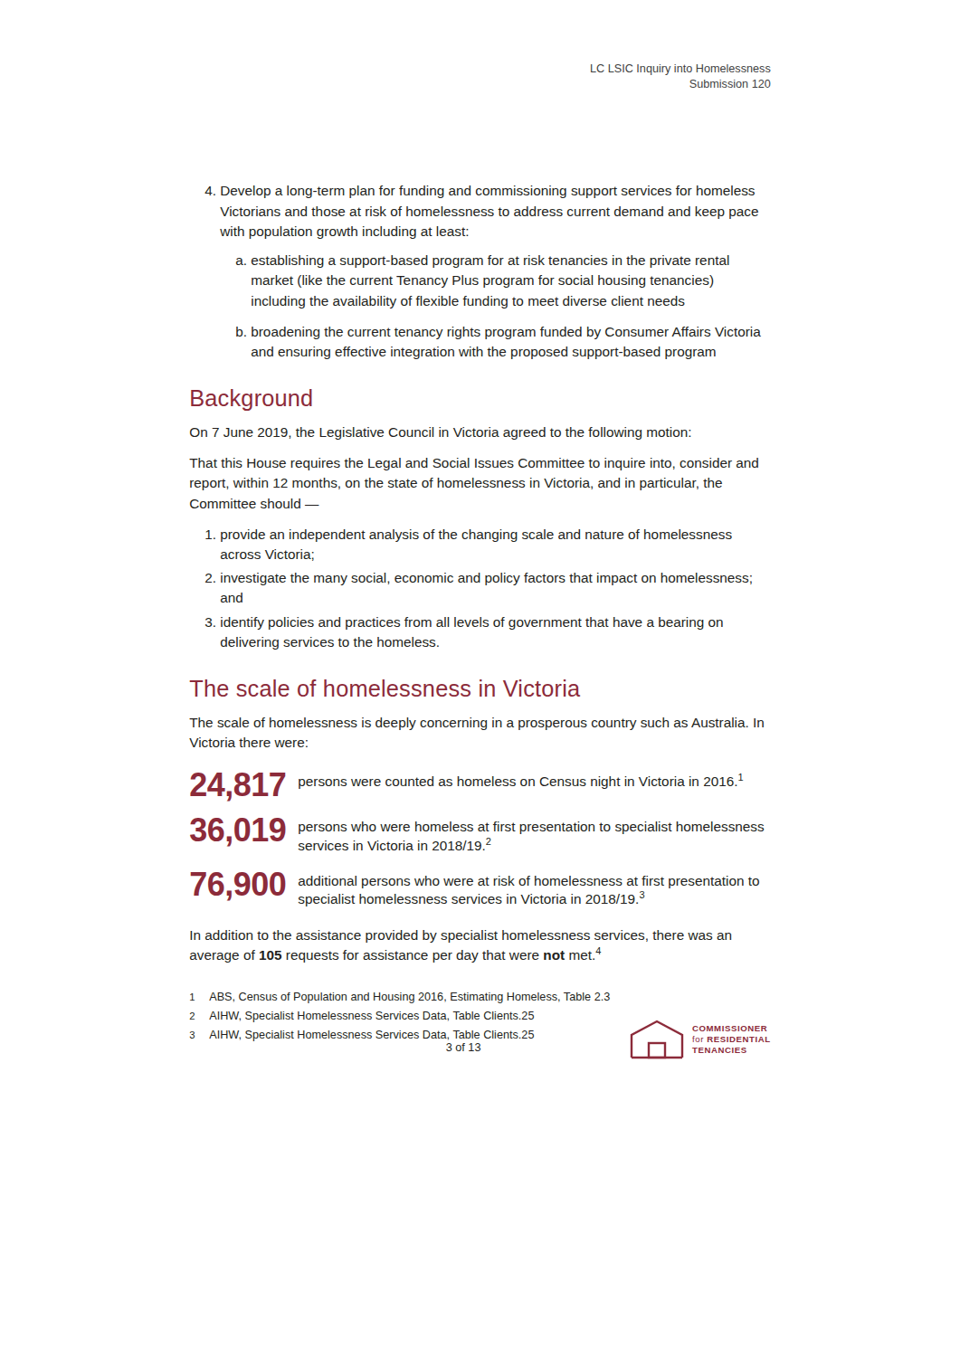LC LSIC Inquiry into Homelessness
Submission 120
Develop a long-term plan for funding and commissioning support services for homeless Victorians and those at risk of homelessness to address current demand and keep pace with population growth including at least:
establishing a support-based program for at risk tenancies in the private rental market (like the current Tenancy Plus program for social housing tenancies) including the availability of flexible funding to meet diverse client needs
broadening the current tenancy rights program funded by Consumer Affairs Victoria and ensuring effective integration with the proposed support-based program
Background
On 7 June 2019, the Legislative Council in Victoria agreed to the following motion:
That this House requires the Legal and Social Issues Committee to inquire into, consider and report, within 12 months, on the state of homelessness in Victoria, and in particular, the Committee should —
provide an independent analysis of the changing scale and nature of homelessness across Victoria;
investigate the many social, economic and policy factors that impact on homelessness; and
identify policies and practices from all levels of government that have a bearing on delivering services to the homeless.
The scale of homelessness in Victoria
The scale of homelessness is deeply concerning in a prosperous country such as Australia. In Victoria there were:
24,817
persons were counted as homeless on Census night in Victoria in 2016.1
36,019
persons who were homeless at first presentation to specialist homelessness services in Victoria in 2018/19.2
76,900
additional persons who were at risk of homelessness at first presentation to specialist homelessness services in Victoria in 2018/19.3
In addition to the assistance provided by specialist homelessness services, there was an average of 105 requests for assistance per day that were not met.4
1
ABS, Census of Population and Housing 2016, Estimating Homeless, Table 2.3
2
AIHW, Specialist Homelessness Services Data, Table Clients.25
3
AIHW, Specialist Homelessness Services Data, Table Clients.25
3 of 13
COMMISSIONER
for RESIDENTIAL
TENANCIES